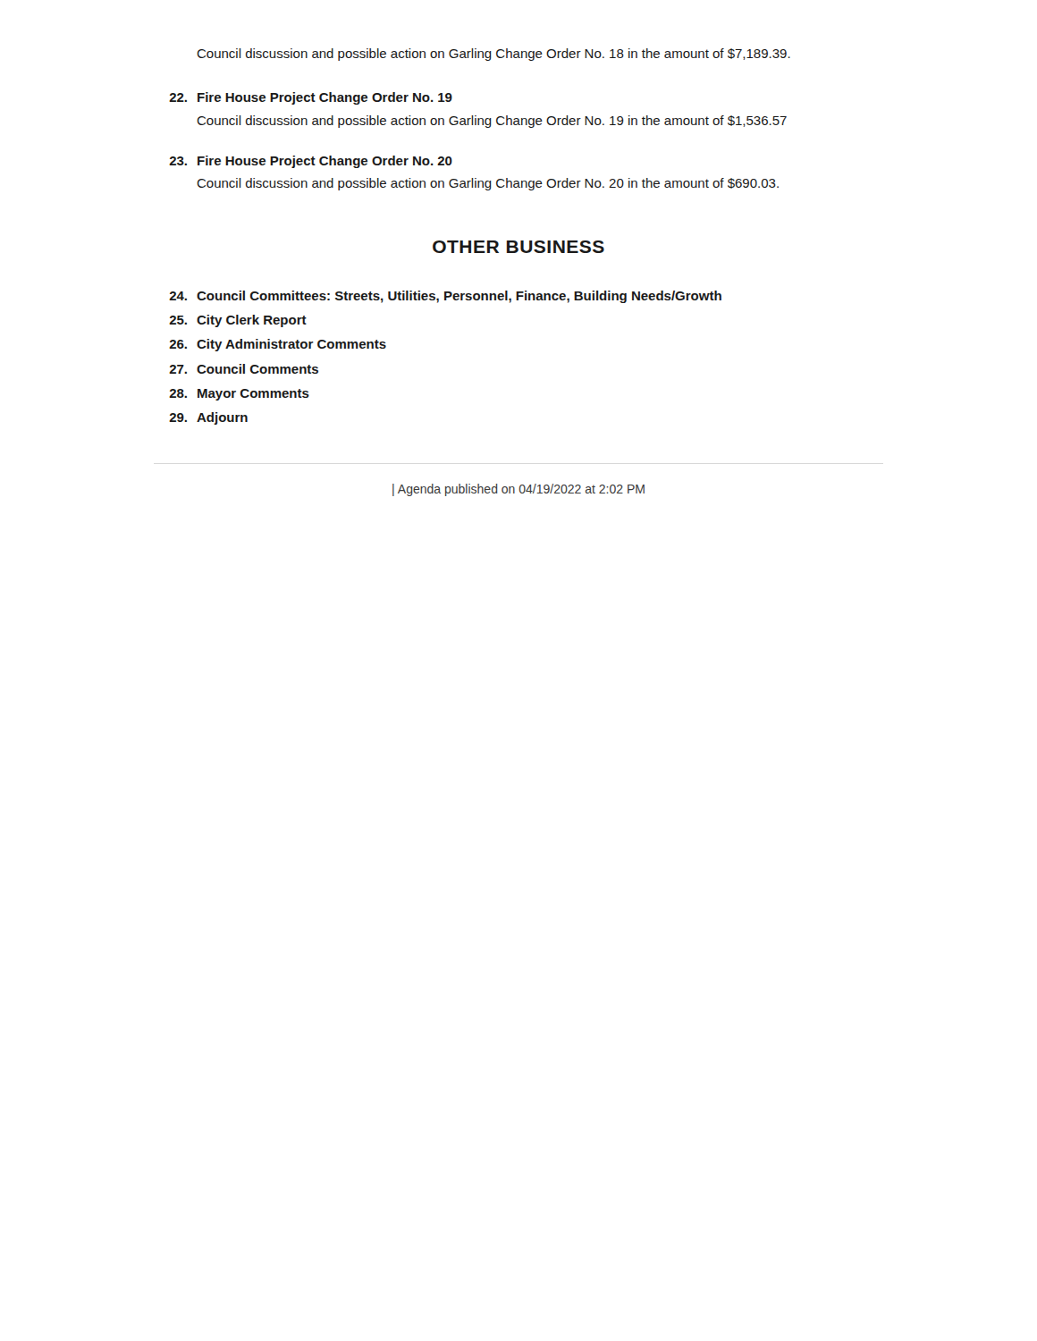Council discussion and possible action on Garling Change Order No. 18 in the amount of $7,189.39.
Fire House Project Change Order No. 19 Council discussion and possible action on Garling Change Order No. 19 in the amount of $1,536.57
Fire House Project Change Order No. 20 Council discussion and possible action on Garling Change Order No. 20 in the amount of $690.03.
OTHER BUSINESS
Council Committees: Streets, Utilities, Personnel, Finance, Building Needs/Growth
City Clerk Report
City Administrator Comments
Council Comments
Mayor Comments
Adjourn
| Agenda published on 04/19/2022 at 2:02 PM